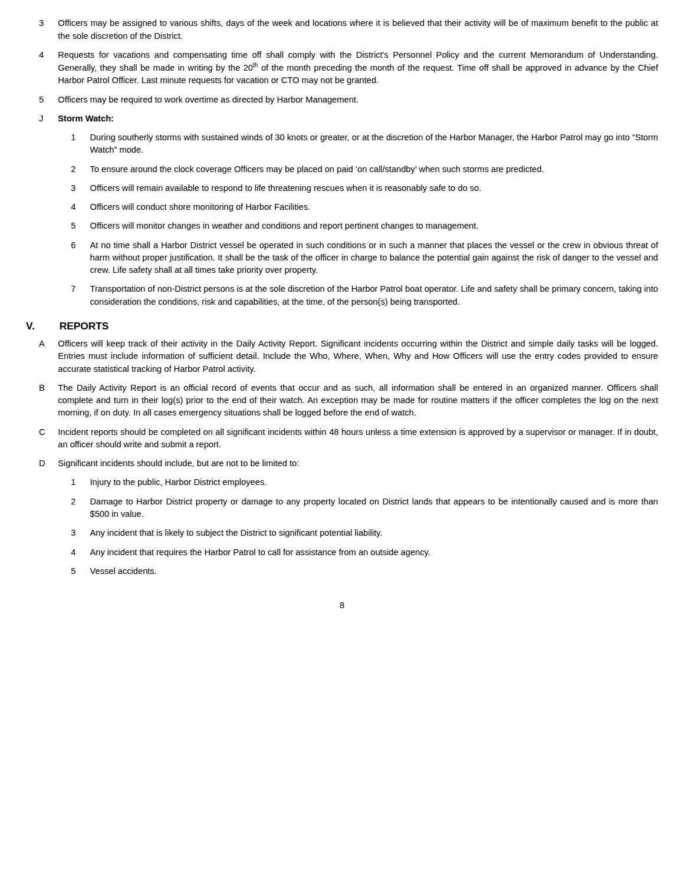3 Officers may be assigned to various shifts, days of the week and locations where it is believed that their activity will be of maximum benefit to the public at the sole discretion of the District.
4 Requests for vacations and compensating time off shall comply with the District's Personnel Policy and the current Memorandum of Understanding. Generally, they shall be made in writing by the 20th of the month preceding the month of the request. Time off shall be approved in advance by the Chief Harbor Patrol Officer. Last minute requests for vacation or CTO may not be granted.
5 Officers may be required to work overtime as directed by Harbor Management.
JStorm Watch:
1 During southerly storms with sustained winds of 30 knots or greater, or at the discretion of the Harbor Manager, the Harbor Patrol may go into “Storm Watch” mode.
2 To ensure around the clock coverage Officers may be placed on paid ‘on call/standby’ when such storms are predicted.
3 Officers will remain available to respond to life threatening rescues when it is reasonably safe to do so.
4 Officers will conduct shore monitoring of Harbor Facilities.
5 Officers will monitor changes in weather and conditions and report pertinent changes to management.
6 At no time shall a Harbor District vessel be operated in such conditions or in such a manner that places the vessel or the crew in obvious threat of harm without proper justification. It shall be the task of the officer in charge to balance the potential gain against the risk of danger to the vessel and crew. Life safety shall at all times take priority over property.
7 Transportation of non-District persons is at the sole discretion of the Harbor Patrol boat operator. Life and safety shall be primary concern, taking into consideration the conditions, risk and capabilities, at the time, of the person(s) being transported.
V. REPORTS
AOfficers will keep track of their activity in the Daily Activity Report. Significant incidents occurring within the District and simple daily tasks will be logged. Entries must include information of sufficient detail. Include the Who, Where, When, Why and How Officers will use the entry codes provided to ensure accurate statistical tracking of Harbor Patrol activity.
BThe Daily Activity Report is an official record of events that occur and as such, all information shall be entered in an organized manner. Officers shall complete and turn in their log(s) prior to the end of their watch. An exception may be made for routine matters if the officer completes the log on the next morning, if on duty. In all cases emergency situations shall be logged before the end of watch.
CIncident reports should be completed on all significant incidents within 48 hours unless a time extension is approved by a supervisor or manager. If in doubt, an officer should write and submit a report.
DSignificant incidents should include, but are not to be limited to:
1 Injury to the public, Harbor District employees.
2 Damage to Harbor District property or damage to any property located on District lands that appears to be intentionally caused and is more than $500 in value.
3 Any incident that is likely to subject the District to significant potential liability.
4 Any incident that requires the Harbor Patrol to call for assistance from an outside agency.
5 Vessel accidents.
8